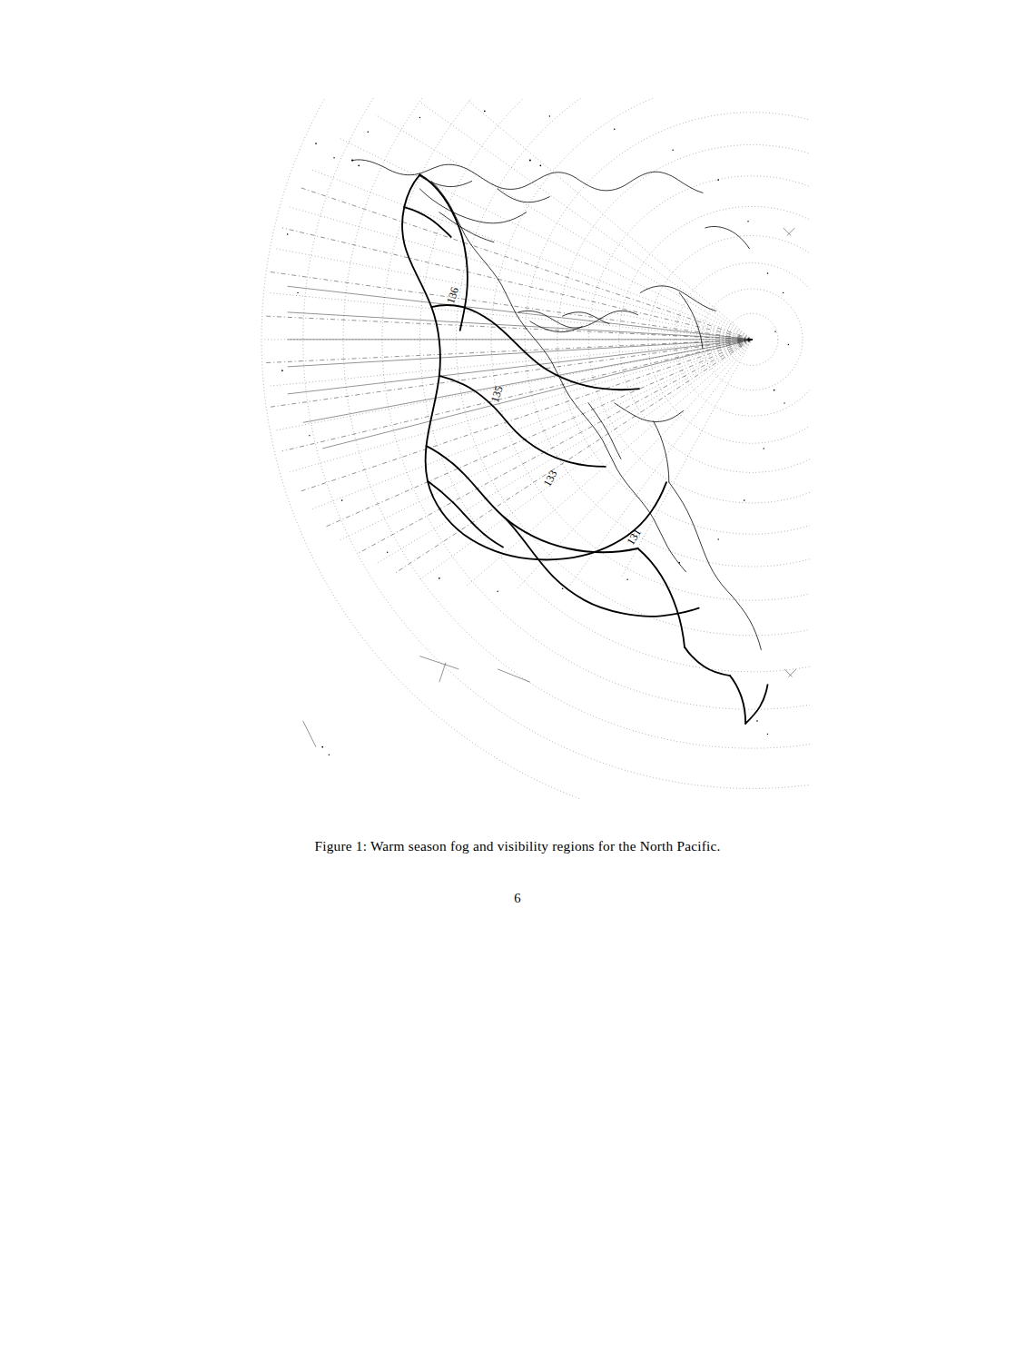Warm season fog and visibility regions for the North Pacific A polar-projection map of the North Pacific with dotted latitude and longitude grid lines, a coastline of North America and Asia, and four heavy outlined regions labeled 136, 135, 133 and 131. 136 135 133 131
Figure 1: Warm season fog and visibility regions for the North Pacific.
6